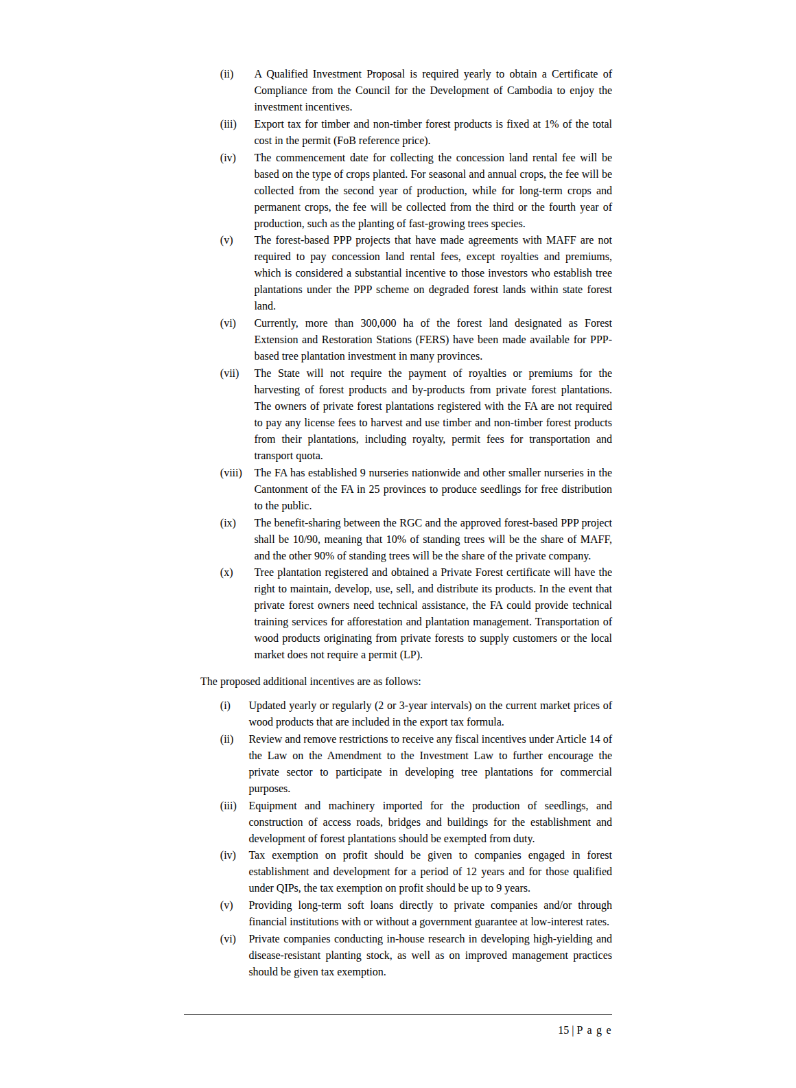(ii) A Qualified Investment Proposal is required yearly to obtain a Certificate of Compliance from the Council for the Development of Cambodia to enjoy the investment incentives.
(iii) Export tax for timber and non-timber forest products is fixed at 1% of the total cost in the permit (FoB reference price).
(iv) The commencement date for collecting the concession land rental fee will be based on the type of crops planted. For seasonal and annual crops, the fee will be collected from the second year of production, while for long-term crops and permanent crops, the fee will be collected from the third or the fourth year of production, such as the planting of fast-growing trees species.
(v) The forest-based PPP projects that have made agreements with MAFF are not required to pay concession land rental fees, except royalties and premiums, which is considered a substantial incentive to those investors who establish tree plantations under the PPP scheme on degraded forest lands within state forest land.
(vi) Currently, more than 300,000 ha of the forest land designated as Forest Extension and Restoration Stations (FERS) have been made available for PPP-based tree plantation investment in many provinces.
(vii) The State will not require the payment of royalties or premiums for the harvesting of forest products and by-products from private forest plantations. The owners of private forest plantations registered with the FA are not required to pay any license fees to harvest and use timber and non-timber forest products from their plantations, including royalty, permit fees for transportation and transport quota.
(viii) The FA has established 9 nurseries nationwide and other smaller nurseries in the Cantonment of the FA in 25 provinces to produce seedlings for free distribution to the public.
(ix) The benefit-sharing between the RGC and the approved forest-based PPP project shall be 10/90, meaning that 10% of standing trees will be the share of MAFF, and the other 90% of standing trees will be the share of the private company.
(x) Tree plantation registered and obtained a Private Forest certificate will have the right to maintain, develop, use, sell, and distribute its products. In the event that private forest owners need technical assistance, the FA could provide technical training services for afforestation and plantation management. Transportation of wood products originating from private forests to supply customers or the local market does not require a permit (LP).
The proposed additional incentives are as follows:
(i) Updated yearly or regularly (2 or 3-year intervals) on the current market prices of wood products that are included in the export tax formula.
(ii) Review and remove restrictions to receive any fiscal incentives under Article 14 of the Law on the Amendment to the Investment Law to further encourage the private sector to participate in developing tree plantations for commercial purposes.
(iii) Equipment and machinery imported for the production of seedlings, and construction of access roads, bridges and buildings for the establishment and development of forest plantations should be exempted from duty.
(iv) Tax exemption on profit should be given to companies engaged in forest establishment and development for a period of 12 years and for those qualified under QIPs, the tax exemption on profit should be up to 9 years.
(v) Providing long-term soft loans directly to private companies and/or through financial institutions with or without a government guarantee at low-interest rates.
(vi) Private companies conducting in-house research in developing high-yielding and disease-resistant planting stock, as well as on improved management practices should be given tax exemption.
15 | P a g e